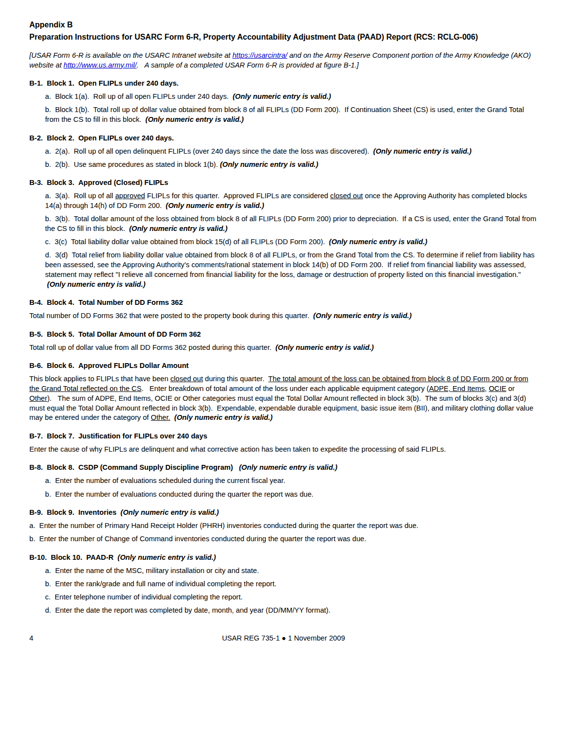Appendix B
Preparation Instructions for USARC Form 6-R, Property Accountability Adjustment Data (PAAD) Report (RCS: RCLG-006)
[USAR Form 6-R is available on the USARC Intranet website at https://usarcintra/ and on the Army Reserve Component portion of the Army Knowledge (AKO) website at http://www.us.army.mil/. A sample of a completed USAR Form 6-R is provided at figure B-1.]
B-1. Block 1. Open FLIPLs under 240 days.
a. Block 1(a). Roll up of all open FLIPLs under 240 days. (Only numeric entry is valid.)
b. Block 1(b). Total roll up of dollar value obtained from block 8 of all FLIPLs (DD Form 200). If Continuation Sheet (CS) is used, enter the Grand Total from the CS to fill in this block. (Only numeric entry is valid.)
B-2. Block 2. Open FLIPLs over 240 days.
a. 2(a). Roll up of all open delinquent FLIPLs (over 240 days since the date the loss was discovered). (Only numeric entry is valid.)
b. 2(b). Use same procedures as stated in block 1(b). (Only numeric entry is valid.)
B-3. Block 3. Approved (Closed) FLIPLs
a. 3(a). Roll up of all approved FLIPLs for this quarter. Approved FLIPLs are considered closed out once the Approving Authority has completed blocks 14(a) through 14(h) of DD Form 200. (Only numeric entry is valid.)
b. 3(b). Total dollar amount of the loss obtained from block 8 of all FLIPLs (DD Form 200) prior to depreciation. If a CS is used, enter the Grand Total from the CS to fill in this block. (Only numeric entry is valid.)
c. 3(c) Total liability dollar value obtained from block 15(d) of all FLIPLs (DD Form 200). (Only numeric entry is valid.)
d. 3(d) Total relief from liability dollar value obtained from block 8 of all FLIPLs, or from the Grand Total from the CS. To determine if relief from liability has been assessed, see the Approving Authority's comments/rational statement in block 14(b) of DD Form 200. If relief from financial liability was assessed, statement may reflect "I relieve all concerned from financial liability for the loss, damage or destruction of property listed on this financial investigation." (Only numeric entry is valid.)
B-4. Block 4. Total Number of DD Forms 362
Total number of DD Forms 362 that were posted to the property book during this quarter. (Only numeric entry is valid.)
B-5. Block 5. Total Dollar Amount of DD Form 362
Total roll up of dollar value from all DD Forms 362 posted during this quarter. (Only numeric entry is valid.)
B-6. Block 6. Approved FLIPLs Dollar Amount
This block applies to FLIPLs that have been closed out during this quarter. The total amount of the loss can be obtained from block 8 of DD Form 200 or from the Grand Total reflected on the CS. Enter breakdown of total amount of the loss under each applicable equipment category (ADPE, End Items, OCIE or Other). The sum of ADPE, End Items, OCIE or Other categories must equal the Total Dollar Amount reflected in block 3(b). The sum of blocks 3(c) and 3(d) must equal the Total Dollar Amount reflected in block 3(b). Expendable, expendable durable equipment, basic issue item (BII), and military clothing dollar value may be entered under the category of Other. (Only numeric entry is valid.)
B-7. Block 7. Justification for FLIPLs over 240 days
Enter the cause of why FLIPLs are delinquent and what corrective action has been taken to expedite the processing of said FLIPLs.
B-8. Block 8. CSDP (Command Supply Discipline Program) (Only numeric entry is valid.)
a. Enter the number of evaluations scheduled during the current fiscal year.
b. Enter the number of evaluations conducted during the quarter the report was due.
B-9. Block 9. Inventories (Only numeric entry is valid.)
a. Enter the number of Primary Hand Receipt Holder (PHRH) inventories conducted during the quarter the report was due.
b. Enter the number of Change of Command inventories conducted during the quarter the report was due.
B-10. Block 10. PAAD-R (Only numeric entry is valid.)
a. Enter the name of the MSC, military installation or city and state.
b. Enter the rank/grade and full name of individual completing the report.
c. Enter telephone number of individual completing the report.
d. Enter the date the report was completed by date, month, and year (DD/MM/YY format).
| 4 | USAR REG 735-1 ● 1 November 2009 | |